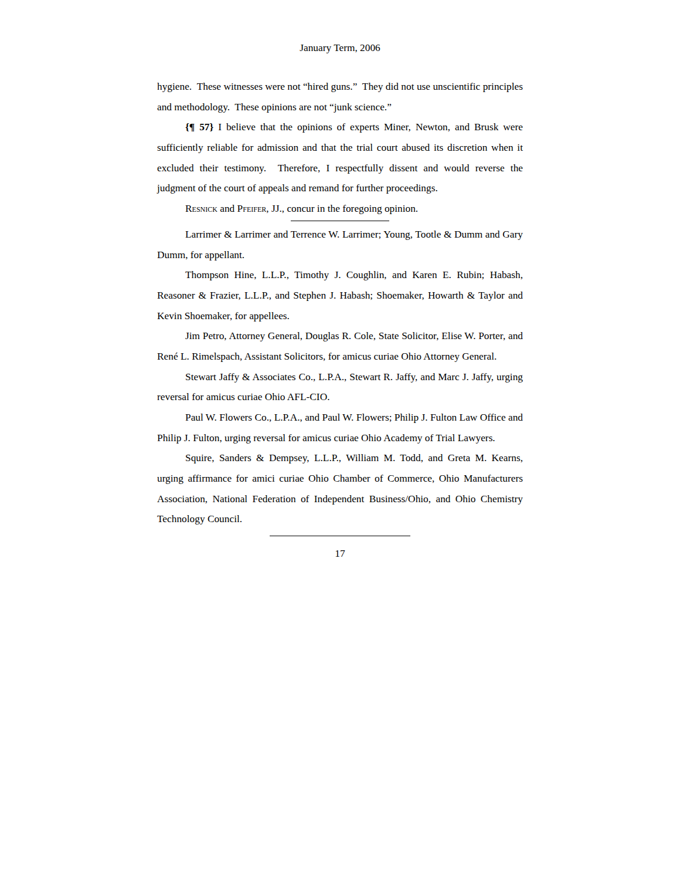January Term, 2006
hygiene. These witnesses were not “hired guns.” They did not use unscientific principles and methodology. These opinions are not “junk science.”
{¶ 57} I believe that the opinions of experts Miner, Newton, and Brusk were sufficiently reliable for admission and that the trial court abused its discretion when it excluded their testimony. Therefore, I respectfully dissent and would reverse the judgment of the court of appeals and remand for further proceedings.
Resnick and Pfeifer, JJ., concur in the foregoing opinion.
Larrimer & Larrimer and Terrence W. Larrimer; Young, Tootle & Dumm and Gary Dumm, for appellant.
Thompson Hine, L.L.P., Timothy J. Coughlin, and Karen E. Rubin; Habash, Reasoner & Frazier, L.L.P., and Stephen J. Habash; Shoemaker, Howarth & Taylor and Kevin Shoemaker, for appellees.
Jim Petro, Attorney General, Douglas R. Cole, State Solicitor, Elise W. Porter, and René L. Rimelspach, Assistant Solicitors, for amicus curiae Ohio Attorney General.
Stewart Jaffy & Associates Co., L.P.A., Stewart R. Jaffy, and Marc J. Jaffy, urging reversal for amicus curiae Ohio AFL-CIO.
Paul W. Flowers Co., L.P.A., and Paul W. Flowers; Philip J. Fulton Law Office and Philip J. Fulton, urging reversal for amicus curiae Ohio Academy of Trial Lawyers.
Squire, Sanders & Dempsey, L.L.P., William M. Todd, and Greta M. Kearns, urging affirmance for amici curiae Ohio Chamber of Commerce, Ohio Manufacturers Association, National Federation of Independent Business/Ohio, and Ohio Chemistry Technology Council.
17